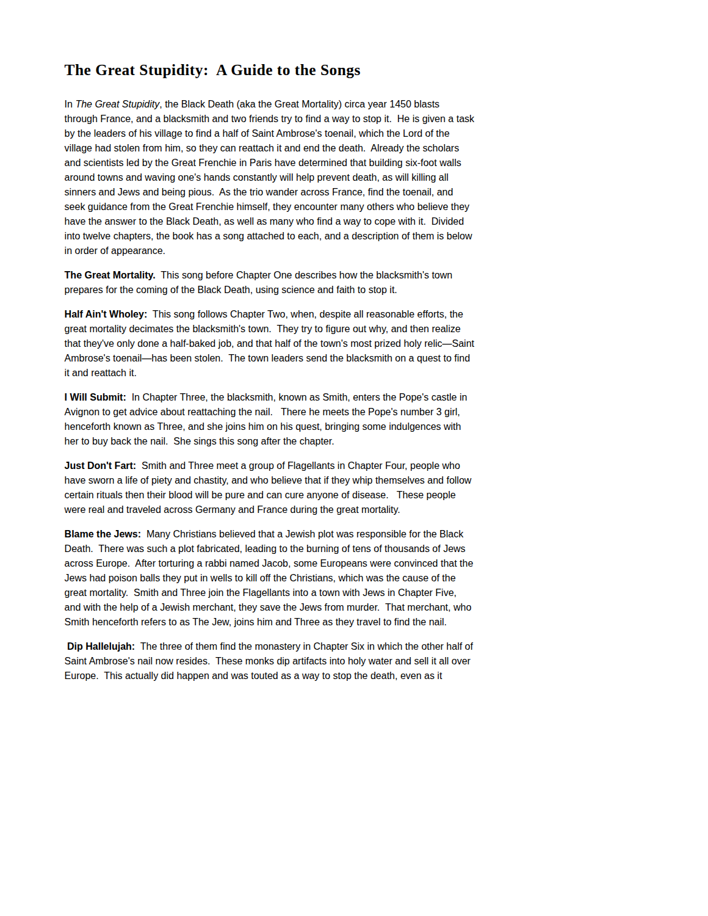The Great Stupidity: A Guide to the Songs
In The Great Stupidity, the Black Death (aka the Great Mortality) circa year 1450 blasts through France, and a blacksmith and two friends try to find a way to stop it. He is given a task by the leaders of his village to find a half of Saint Ambrose's toenail, which the Lord of the village had stolen from him, so they can reattach it and end the death. Already the scholars and scientists led by the Great Frenchie in Paris have determined that building six-foot walls around towns and waving one's hands constantly will help prevent death, as will killing all sinners and Jews and being pious. As the trio wander across France, find the toenail, and seek guidance from the Great Frenchie himself, they encounter many others who believe they have the answer to the Black Death, as well as many who find a way to cope with it. Divided into twelve chapters, the book has a song attached to each, and a description of them is below in order of appearance.
The Great Mortality. This song before Chapter One describes how the blacksmith's town prepares for the coming of the Black Death, using science and faith to stop it.
Half Ain't Wholey: This song follows Chapter Two, when, despite all reasonable efforts, the great mortality decimates the blacksmith's town. They try to figure out why, and then realize that they've only done a half-baked job, and that half of the town's most prized holy relic—Saint Ambrose's toenail—has been stolen. The town leaders send the blacksmith on a quest to find it and reattach it.
I Will Submit: In Chapter Three, the blacksmith, known as Smith, enters the Pope's castle in Avignon to get advice about reattaching the nail. There he meets the Pope's number 3 girl, henceforth known as Three, and she joins him on his quest, bringing some indulgences with her to buy back the nail. She sings this song after the chapter.
Just Don't Fart: Smith and Three meet a group of Flagellants in Chapter Four, people who have sworn a life of piety and chastity, and who believe that if they whip themselves and follow certain rituals then their blood will be pure and can cure anyone of disease. These people were real and traveled across Germany and France during the great mortality.
Blame the Jews: Many Christians believed that a Jewish plot was responsible for the Black Death. There was such a plot fabricated, leading to the burning of tens of thousands of Jews across Europe. After torturing a rabbi named Jacob, some Europeans were convinced that the Jews had poison balls they put in wells to kill off the Christians, which was the cause of the great mortality. Smith and Three join the Flagellants into a town with Jews in Chapter Five, and with the help of a Jewish merchant, they save the Jews from murder. That merchant, who Smith henceforth refers to as The Jew, joins him and Three as they travel to find the nail.
Dip Hallelujah: The three of them find the monastery in Chapter Six in which the other half of Saint Ambrose's nail now resides. These monks dip artifacts into holy water and sell it all over Europe. This actually did happen and was touted as a way to stop the death, even as it